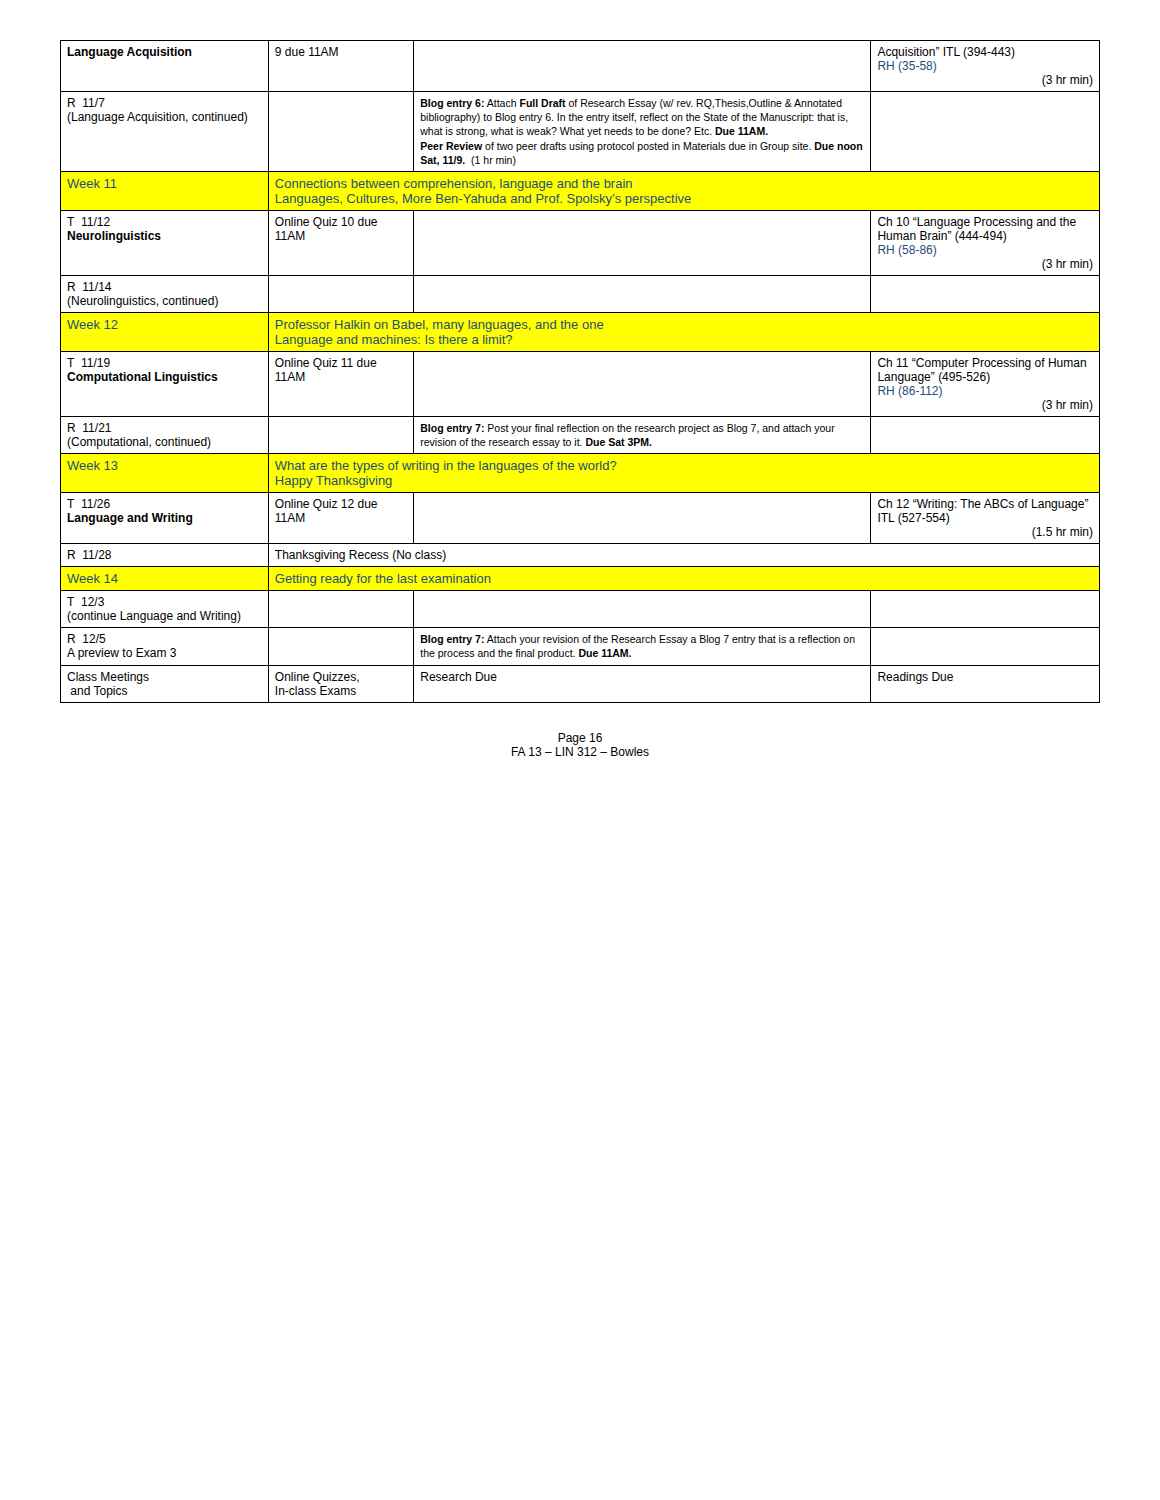| Language Acquisition | 9 due 11AM | | Acquisition” ITL (394-443) RH (35-58) (3 hr min) |
| R 11/7 (Language Acquisition, continued) | | Blog entry 6: Attach Full Draft of Research Essay (w/ rev. RQ,Thesis,Outline & Annotated bibliography) to Blog entry 6. In the entry itself, reflect on the State of the Manuscript: that is, what is strong, what is weak? What yet needs to be done? Etc. Due 11AM. Peer Review of two peer drafts using protocol posted in Materials due in Group site. Due noon Sat, 11/9. (1 hr min) | |
| Week 11 | Connections between comprehension, language and the brain Languages, Cultures, More Ben-Yahuda and Prof. Spolsky’s perspective |
| T 11/12 Neurolinguistics | Online Quiz 10 due 11AM | | Ch 10 “Language Processing and the Human Brain” (444-494) RH (58-86) (3 hr min) |
| R 11/14 (Neurolinguistics, continued) | | | |
| Week 12 | Professor Halkin on Babel, many languages, and the one Language and machines: Is there a limit? |
| T 11/19 Computational Linguistics | Online Quiz 11 due 11AM | | Ch 11 “Computer Processing of Human Language” (495-526) RH (86-112) (3 hr min) |
| R 11/21 (Computational, continued) | | Blog entry 7: Post your final reflection on the research project as Blog 7, and attach your revision of the research essay to it. Due Sat 3PM. | |
| Week 13 | What are the types of writing in the languages of the world? Happy Thanksgiving |
| T 11/26 Language and Writing | Online Quiz 12 due 11AM | | Ch 12 “Writing: The ABCs of Language” ITL (527-554) (1.5 hr min) |
| R 11/28 | Thanksgiving Recess (No class) |
| Week 14 | Getting ready for the last examination |
| T 12/3 (continue Language and Writing) | | | |
| R 12/5 A preview to Exam 3 | | Blog entry 7: Attach your revision of the Research Essay a Blog 7 entry that is a reflection on the process and the final product. Due 11AM. | |
| Class Meetings and Topics | Online Quizzes, In-class Exams | Research Due | Readings Due |
Page 16
FA 13 – LIN 312 – Bowles